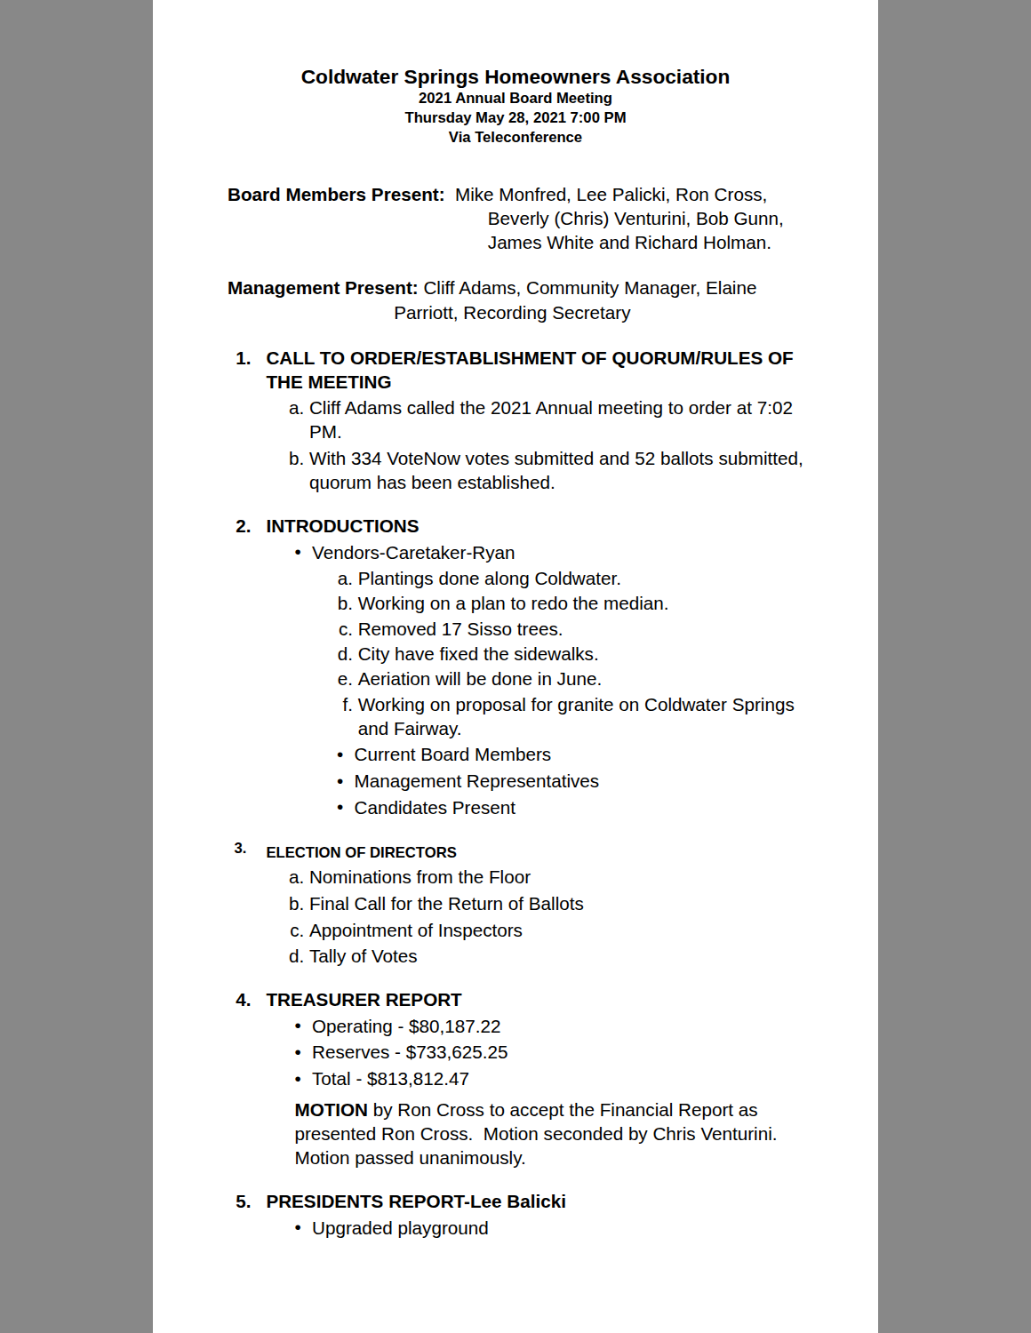Coldwater Springs Homeowners Association
2021 Annual Board Meeting
Thursday May 28, 2021 7:00 PM
Via Teleconference
Board Members Present: Mike Monfred, Lee Palicki, Ron Cross, Beverly (Chris) Venturini, Bob Gunn, James White and Richard Holman.
Management Present: Cliff Adams, Community Manager, Elaine Parriott, Recording Secretary
CALL TO ORDER/ESTABLISHMENT OF QUORUM/RULES OF THE MEETING
Cliff Adams called the 2021 Annual meeting to order at 7:02 PM.
With 334 VoteNow votes submitted and 52 ballots submitted, quorum has been established.
INTRODUCTIONS
Vendors-Caretaker-Ryan
Plantings done along Coldwater.
Working on a plan to redo the median.
Removed 17 Sisso trees.
City have fixed the sidewalks.
Aeriation will be done in June.
Working on proposal for granite on Coldwater Springs and Fairway.
Current Board Members
Management Representatives
Candidates Present
ELECTION OF DIRECTORS
Nominations from the Floor
Final Call for the Return of Ballots
Appointment of Inspectors
Tally of Votes
TREASURER REPORT
Operating - $80,187.22
Reserves - $733,625.25
Total - $813,812.47
MOTION by Ron Cross to accept the Financial Report as presented Ron Cross. Motion seconded by Chris Venturini. Motion passed unanimously.
PRESIDENTS REPORT-Lee Balicki
Upgraded playground